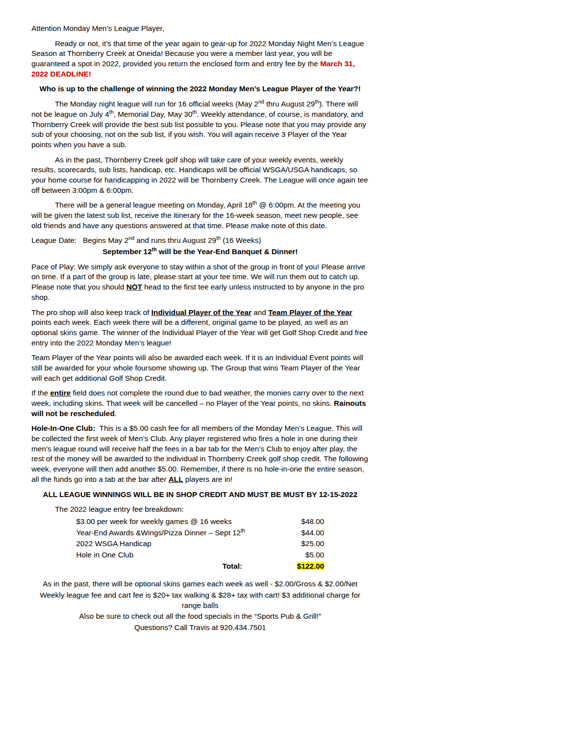Attention Monday Men’s League Player,
Ready or not, it’s that time of the year again to gear-up for 2022 Monday Night Men’s League Season at Thornberry Creek at Oneida! Because you were a member last year, you will be guaranteed a spot in 2022, provided you return the enclosed form and entry fee by the March 31, 2022 DEADLINE!
Who is up to the challenge of winning the 2022 Monday Men’s League Player of the Year?!
The Monday night league will run for 16 official weeks (May 2nd thru August 29th). There will not be league on July 4th, Memorial Day, May 30th. Weekly attendance, of course, is mandatory, and Thornberry Creek will provide the best sub list possible to you. Please note that you may provide any sub of your choosing, not on the sub list, if you wish. You will again receive 3 Player of the Year points when you have a sub.
As in the past, Thornberry Creek golf shop will take care of your weekly events, weekly results, scorecards, sub lists, handicap, etc. Handicaps will be official WSGA/USGA handicaps, so your home course for handicapping in 2022 will be Thornberry Creek. The League will once again tee off between 3:00pm & 6:00pm.
There will be a general league meeting on Monday, April 18th @ 6:00pm. At the meeting you will be given the latest sub list, receive the itinerary for the 16-week season, meet new people, see old friends and have any questions answered at that time. Please make note of this date.
League Date: Begins May 2nd and runs thru August 29th (16 Weeks)
September 12th will be the Year-End Banquet & Dinner!
Pace of Play: We simply ask everyone to stay within a shot of the group in front of you! Please arrive on time. If a part of the group is late, please start at your tee time. We will run them out to catch up. Please note that you should NOT head to the first tee early unless instructed to by anyone in the pro shop.
The pro shop will also keep track of Individual Player of the Year and Team Player of the Year points each week. Each week there will be a different, original game to be played, as well as an optional skins game. The winner of the Individual Player of the Year will get Golf Shop Credit and free entry into the 2022 Monday Men’s league!
Team Player of the Year points will also be awarded each week. If it is an Individual Event points will still be awarded for your whole foursome showing up. The Group that wins Team Player of the Year will each get additional Golf Shop Credit.
If the entire field does not complete the round due to bad weather, the monies carry over to the next week, including skins. That week will be cancelled – no Player of the Year points, no skins. Rainouts will not be rescheduled.
Hole-In-One Club: This is a $5.00 cash fee for all members of the Monday Men’s League. This will be collected the first week of Men’s Club. Any player registered who fires a hole in one during their men’s league round will receive half the fees in a bar tab for the Men’s Club to enjoy after play, the rest of the money will be awarded to the individual in Thornberry Creek golf shop credit. The following week, everyone will then add another $5.00. Remember, if there is no hole-in-one the entire season, all the funds go into a tab at the bar after ALL players are in!
ALL LEAGUE WINNINGS WILL BE IN SHOP CREDIT AND MUST BE MUST BY 12-15-2022
The 2022 league entry fee breakdown:
| $3.00 per week for weekly games @ 16 weeks | $48.00 |
| Year-End Awards &Wings/Pizza Dinner – Sept 12 th | $44.00 |
| 2022 WSGA Handicap | $25.00 |
| Hole in One Club | $5.00 |
| Total: | $122.00 |
As in the past, there will be optional skins games each week as well - $2.00/Gross & $2.00/Net
Weekly league fee and cart fee is $20+ tax walking & $28+ tax with cart! $3 additional charge for range balls
Also be sure to check out all the food specials in the “Sports Pub & Grill!”
Questions? Call Travis at 920.434.7501